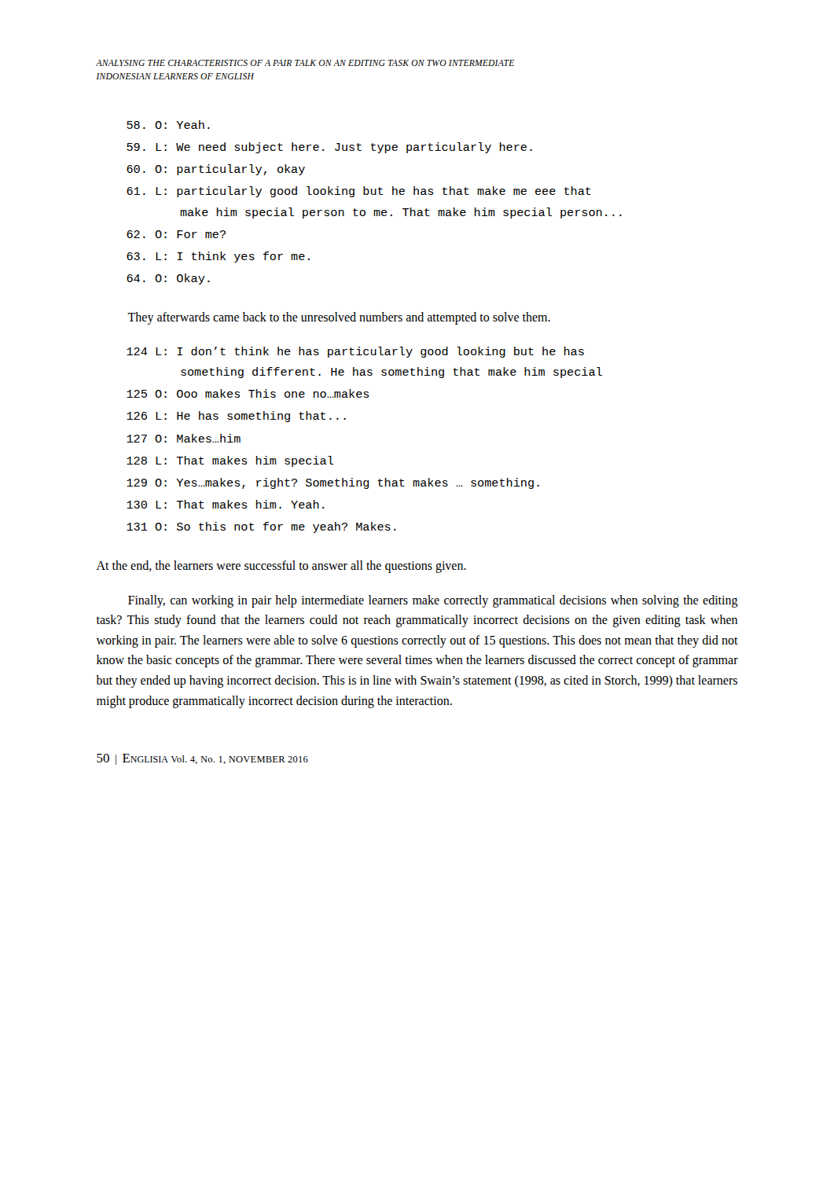Analysing the Characteristics of a Pair Talk on an Editing Task on Two Intermediate
Indonesian Learners of English
58. O: Yeah.
59. L: We need subject here. Just type particularly here.
60. O: particularly, okay
61. L: particularly good looking but he has that make me eee that make him special person to me. That make him special person...
62. O: For me?
63. L: I think yes for me.
64. O: Okay.
They afterwards came back to the unresolved numbers and attempted to solve them.
124 L: I don’t think he has particularly good looking but he has something different. He has something that make him special
125 O: Ooo makes This one no…makes
126 L: He has something that...
127 O: Makes…him
128 L: That makes him special
129 O: Yes…makes, right? Something that makes … something.
130 L: That makes him. Yeah.
131 O: So this not for me yeah? Makes.
At the end, the learners were successful to answer all the questions given.
Finally, can working in pair help intermediate learners make correctly grammatical decisions when solving the editing task? This study found that the learners could not reach grammatically incorrect decisions on the given editing task when working in pair. The learners were able to solve 6 questions correctly out of 15 questions. This does not mean that they did not know the basic concepts of the grammar. There were several times when the learners discussed the correct concept of grammar but they ended up having incorrect decision. This is in line with Swain’s statement (1998, as cited in Storch, 1999) that learners might produce grammatically incorrect decision during the interaction.
50 | Englisia Vol. 4, No. 1, NOVEMBER 2016